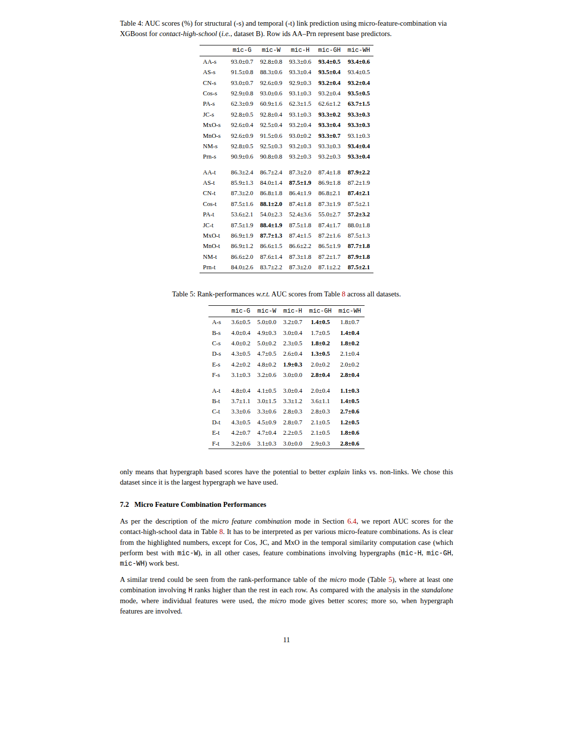Table 4: AUC scores (%) for structural (-s) and temporal (-t) link prediction using micro-feature-combination via XGBoost for contact-high-school (i.e., dataset B). Row ids AA–Prn represent base predictors.
| | mic-G | mic-W | mic-H | mic-GH | mic-WH |
| --- | --- | --- | --- | --- | --- |
| AA-s | 93.0±0.7 | 92.8±0.8 | 93.3±0.6 | 93.4±0.5 | 93.4±0.6 |
| AS-s | 91.5±0.8 | 88.3±0.6 | 93.3±0.4 | 93.5±0.4 | 93.4±0.5 |
| CN-s | 93.0±0.7 | 92.6±0.9 | 92.9±0.3 | 93.2±0.4 | 93.2±0.4 |
| Cos-s | 92.9±0.8 | 93.0±0.6 | 93.1±0.3 | 93.2±0.4 | 93.5±0.5 |
| PA-s | 62.3±0.9 | 60.9±1.6 | 62.3±1.5 | 62.6±1.2 | 63.7±1.5 |
| JC-s | 92.8±0.5 | 92.8±0.4 | 93.1±0.3 | 93.3±0.2 | 93.3±0.3 |
| MxO-s | 92.6±0.4 | 92.5±0.4 | 93.2±0.4 | 93.3±0.4 | 93.3±0.3 |
| MnO-s | 92.6±0.9 | 91.5±0.6 | 93.0±0.2 | 93.3±0.7 | 93.1±0.3 |
| NM-s | 92.8±0.5 | 92.5±0.3 | 93.2±0.3 | 93.3±0.3 | 93.4±0.4 |
| Prn-s | 90.9±0.6 | 90.8±0.8 | 93.2±0.3 | 93.2±0.3 | 93.3±0.4 |
| AA-t | 86.3±2.4 | 86.7±2.4 | 87.3±2.0 | 87.4±1.8 | 87.9±2.2 |
| AS-t | 85.9±1.3 | 84.0±1.4 | 87.5±1.9 | 86.9±1.8 | 87.2±1.9 |
| CN-t | 87.3±2.0 | 86.8±1.8 | 86.4±1.9 | 86.8±2.1 | 87.4±2.1 |
| Cos-t | 87.5±1.6 | 88.1±2.0 | 87.4±1.8 | 87.3±1.9 | 87.5±2.1 |
| PA-t | 53.6±2.1 | 54.0±2.3 | 52.4±3.6 | 55.0±2.7 | 57.2±3.2 |
| JC-t | 87.5±1.9 | 88.4±1.9 | 87.5±1.8 | 87.4±1.7 | 88.0±1.8 |
| MxO-t | 86.9±1.9 | 87.7±1.3 | 87.4±1.5 | 87.2±1.6 | 87.5±1.3 |
| MnO-t | 86.9±1.2 | 86.6±1.5 | 86.6±2.2 | 86.5±1.9 | 87.7±1.8 |
| NM-t | 86.6±2.0 | 87.6±1.4 | 87.3±1.8 | 87.2±1.7 | 87.9±1.8 |
| Prn-t | 84.0±2.6 | 83.7±2.2 | 87.3±2.0 | 87.1±2.2 | 87.5±2.1 |
Table 5: Rank-performances w.r.t. AUC scores from Table 8 across all datasets.
| | mic-G | mic-W | mic-H | mic-GH | mic-WH |
| --- | --- | --- | --- | --- | --- |
| A-s | 3.6±0.5 | 5.0±0.0 | 3.2±0.7 | 1.4±0.5 | 1.8±0.7 |
| B-s | 4.0±0.4 | 4.9±0.3 | 3.0±0.4 | 1.7±0.5 | 1.4±0.4 |
| C-s | 4.0±0.2 | 5.0±0.2 | 2.3±0.5 | 1.8±0.2 | 1.8±0.2 |
| D-s | 4.3±0.5 | 4.7±0.5 | 2.6±0.4 | 1.3±0.5 | 2.1±0.4 |
| E-s | 4.2±0.2 | 4.8±0.2 | 1.9±0.3 | 2.0±0.2 | 2.0±0.2 |
| F-s | 3.1±0.3 | 3.2±0.6 | 3.0±0.0 | 2.8±0.4 | 2.8±0.4 |
| A-t | 4.8±0.4 | 4.1±0.5 | 3.0±0.4 | 2.0±0.4 | 1.1±0.3 |
| B-t | 3.7±1.1 | 3.0±1.5 | 3.3±1.2 | 3.6±1.1 | 1.4±0.5 |
| C-t | 3.3±0.6 | 3.3±0.6 | 2.8±0.3 | 2.8±0.3 | 2.7±0.6 |
| D-t | 4.3±0.5 | 4.5±0.9 | 2.8±0.7 | 2.1±0.5 | 1.2±0.5 |
| E-t | 4.2±0.7 | 4.7±0.4 | 2.2±0.5 | 2.1±0.5 | 1.8±0.6 |
| F-t | 3.2±0.6 | 3.1±0.3 | 3.0±0.0 | 2.9±0.3 | 2.8±0.6 |
only means that hypergraph based scores have the potential to better explain links vs. non-links. We chose this dataset since it is the largest hypergraph we have used.
7.2 Micro Feature Combination Performances
As per the description of the micro feature combination mode in Section 6.4, we report AUC scores for the contact-high-school data in Table 8. It has to be interpreted as per various micro-feature combinations. As is clear from the highlighted numbers, except for Cos, JC, and MxO in the temporal similarity computation case (which perform best with mic-W), in all other cases, feature combinations involving hypergraphs (mic-H, mic-GH, mic-WH) work best.
A similar trend could be seen from the rank-performance table of the micro mode (Table 5), where at least one combination involving H ranks higher than the rest in each row. As compared with the analysis in the standalone mode, where individual features were used, the micro mode gives better scores; more so, when hypergraph features are involved.
11